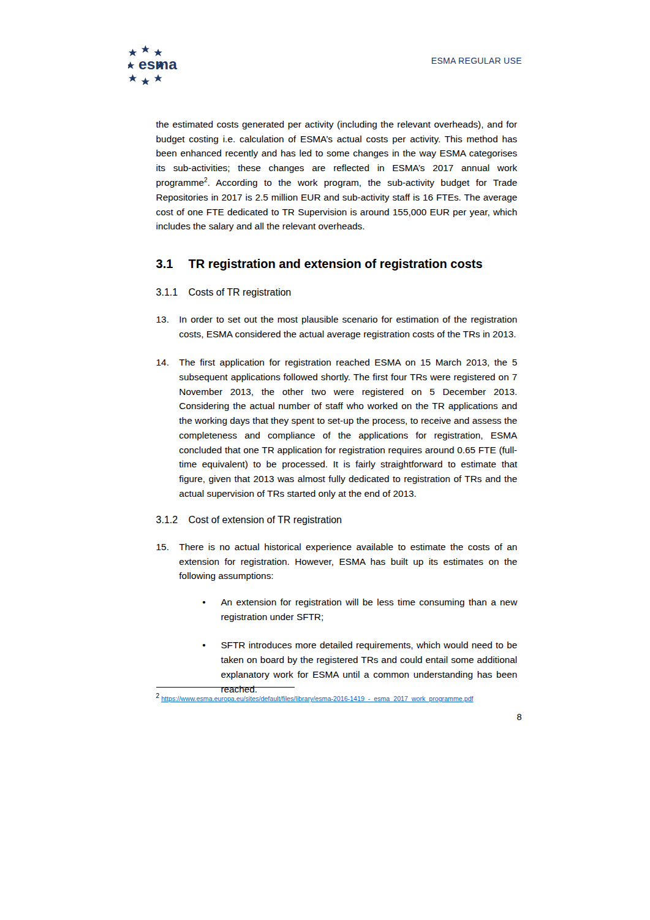esma
ESMA REGULAR USE
the estimated costs generated per activity (including the relevant overheads), and for budget costing i.e. calculation of ESMA’s actual costs per activity. This method has been enhanced recently and has led to some changes in the way ESMA categorises its sub-activities; these changes are reflected in ESMA’s 2017 annual work programme2. According to the work program, the sub-activity budget for Trade Repositories in 2017 is 2.5 million EUR and sub-activity staff is 16 FTEs. The average cost of one FTE dedicated to TR Supervision is around 155,000 EUR per year, which includes the salary and all the relevant overheads.
3.1 TR registration and extension of registration costs
3.1.1 Costs of TR registration
13. In order to set out the most plausible scenario for estimation of the registration costs, ESMA considered the actual average registration costs of the TRs in 2013.
14. The first application for registration reached ESMA on 15 March 2013, the 5 subsequent applications followed shortly. The first four TRs were registered on 7 November 2013, the other two were registered on 5 December 2013. Considering the actual number of staff who worked on the TR applications and the working days that they spent to set-up the process, to receive and assess the completeness and compliance of the applications for registration, ESMA concluded that one TR application for registration requires around 0.65 FTE (full-time equivalent) to be processed. It is fairly straightforward to estimate that figure, given that 2013 was almost fully dedicated to registration of TRs and the actual supervision of TRs started only at the end of 2013.
3.1.2 Cost of extension of TR registration
15. There is no actual historical experience available to estimate the costs of an extension for registration. However, ESMA has built up its estimates on the following assumptions:
An extension for registration will be less time consuming than a new registration under SFTR;
SFTR introduces more detailed requirements, which would need to be taken on board by the registered TRs and could entail some additional explanatory work for ESMA until a common understanding has been reached.
2 https://www.esma.europa.eu/sites/default/files/library/esma-2016-1419_-_esma_2017_work_programme.pdf
8